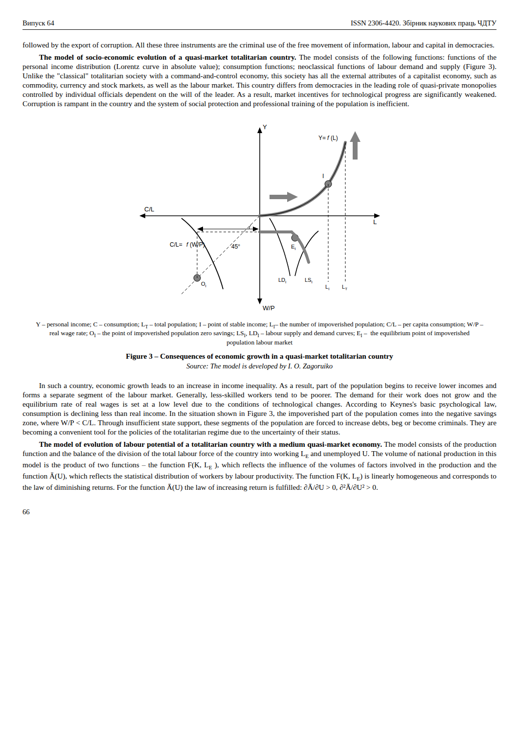Випуск 64
ISSN 2306-4420. Збірник наукових праць ЧДТУ
followed by the export of corruption. All these three instruments are the criminal use of the free movement of information, labour and capital in democracies.
The model of socio-economic evolution of a quasi-market totalitarian country. The model consists of the following functions: functions of the personal income distribution (Lorentz curve in absolute value); consumption functions; neoclassical functions of labour demand and supply (Figure 3). Unlike the "classical" totalitarian society with a command-and-control economy, this society has all the external attributes of a capitalist economy, such as commodity, currency and stock markets, as well as the labour market. This country differs from democracies in the leading role of quasi-private monopolies controlled by individual officials dependent on the will of the leader. As a result, market incentives for technological progress are significantly weakened. Corruption is rampant in the country and the system of social protection and professional training of the population is inefficient.
Y L C/L W/P Y= f (L) I LI LT LDI LSI EI C/L= f (W/P) 45° OI
Y – personal income; C – consumption; LT – total population; I – point of stable income; LI– the number of impoverished population; C/L – per capita consumption; W/P – real wage rate; OI – the point of impoverished population zero savings; LSI, LDI – labour supply and demand curves; EI – the equilibrium point of impoverished population labour market
Figure 3 – Consequences of economic growth in a quasi-market totalitarian country
Source: The model is developed by I. O. Zagoruiko
In such a country, economic growth leads to an increase in income inequality. As a result, part of the population begins to receive lower incomes and forms a separate segment of the labour market. Generally, less-skilled workers tend to be poorer. The demand for their work does not grow and the equilibrium rate of real wages is set at a low level due to the conditions of technological changes. According to Keynes's basic psychological law, consumption is declining less than real income. In the situation shown in Figure 3, the impoverished part of the population comes into the negative savings zone, where W/P < C/L. Through insufficient state support, these segments of the population are forced to increase debts, beg or become criminals. They are becoming a convenient tool for the policies of the totalitarian regime due to the uncertainty of their status.
The model of evolution of labour potential of a totalitarian country with a medium quasi-market economy. The model consists of the production function and the balance of the division of the total labour force of the country into working LE and unemployed U. The volume of national production in this model is the product of two functions – the function F(K, LE ), which reflects the influence of the volumes of factors involved in the production and the function Ā(U), which reflects the statistical distribution of workers by labour productivity. The function F(K, LE) is linearly homogeneous and corresponds to the law of diminishing returns. For the function Ā(U) the law of increasing return is fulfilled: ∂Ā/∂U > 0, ∂²Ā/∂U² > 0.
66